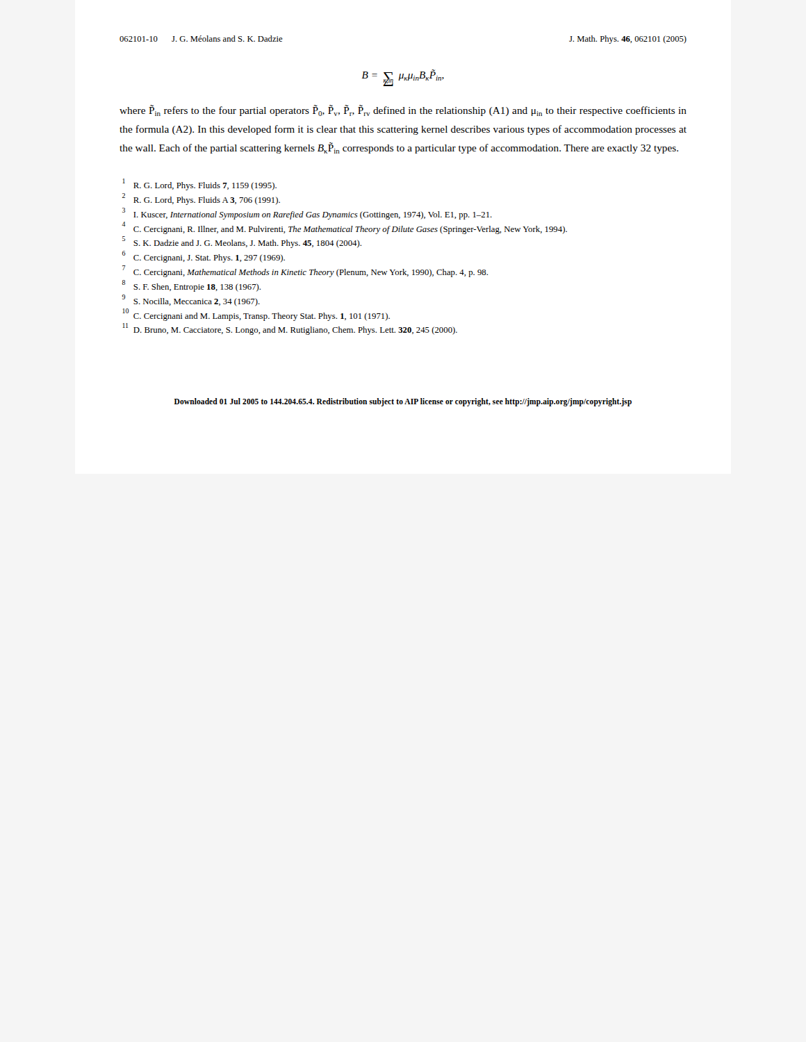062101-10 J. G. Méolans and S. K. Dadzie
J. Math. Phys. 46, 062101 (2005)
B = ∑κ,in μκμin BκP̃in,
where P̃in refers to the four partial operators P̃0, P̃v, P̃r, P̃rv defined in the relationship (A1) and μin to their respective coefficients in the formula (A2). In this developed form it is clear that this scattering kernel describes various types of accommodation processes at the wall. Each of the partial scattering kernels BκP̃in corresponds to a particular type of accommodation. There are exactly 32 types.
R. G. Lord, Phys. Fluids 7, 1159 (1995).
R. G. Lord, Phys. Fluids A 3, 706 (1991).
I. Kuscer, International Symposium on Rarefied Gas Dynamics (Gottingen, 1974), Vol. E1, pp. 1–21.
C. Cercignani, R. Illner, and M. Pulvirenti, The Mathematical Theory of Dilute Gases (Springer-Verlag, New York, 1994).
S. K. Dadzie and J. G. Meolans, J. Math. Phys. 45, 1804 (2004).
C. Cercignani, J. Stat. Phys. 1, 297 (1969).
C. Cercignani, Mathematical Methods in Kinetic Theory (Plenum, New York, 1990), Chap. 4, p. 98.
S. F. Shen, Entropie 18, 138 (1967).
S. Nocilla, Meccanica 2, 34 (1967).
C. Cercignani and M. Lampis, Transp. Theory Stat. Phys. 1, 101 (1971).
D. Bruno, M. Cacciatore, S. Longo, and M. Rutigliano, Chem. Phys. Lett. 320, 245 (2000).
Downloaded 01 Jul 2005 to 144.204.65.4. Redistribution subject to AIP license or copyright, see http://jmp.aip.org/jmp/copyright.jsp